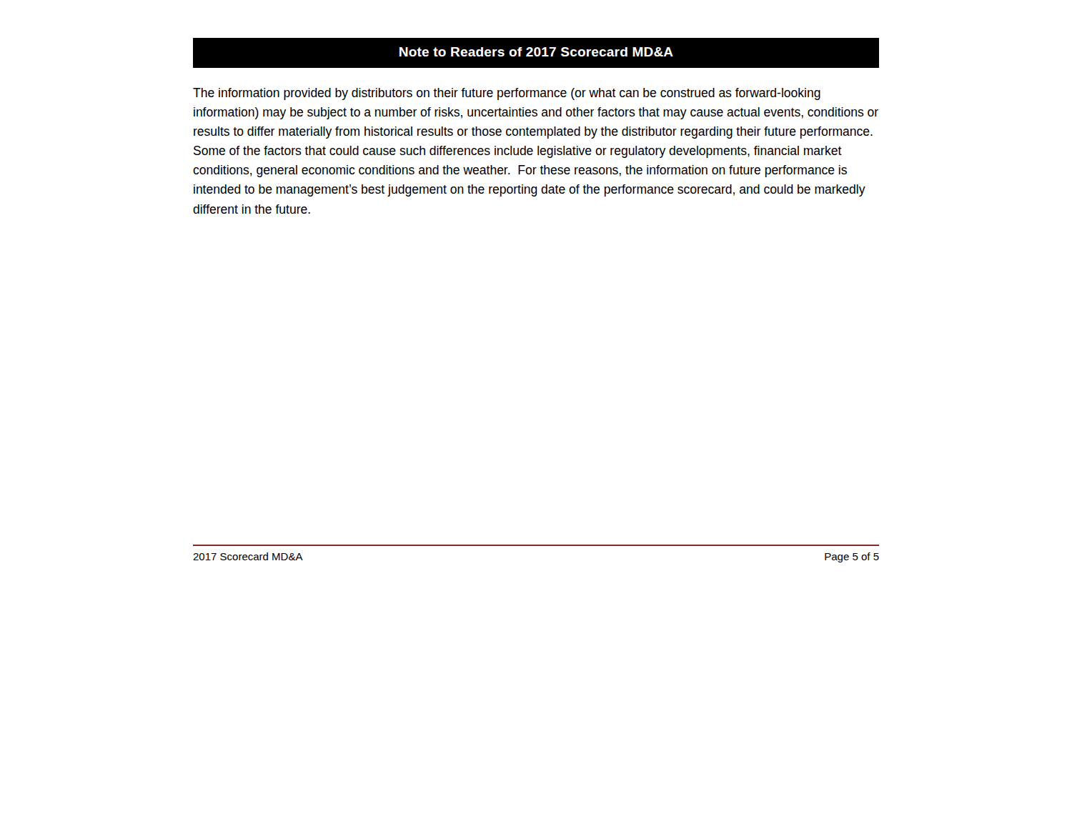Note to Readers of 2017 Scorecard MD&A
The information provided by distributors on their future performance (or what can be construed as forward-looking information) may be subject to a number of risks, uncertainties and other factors that may cause actual events, conditions or results to differ materially from historical results or those contemplated by the distributor regarding their future performance. Some of the factors that could cause such differences include legislative or regulatory developments, financial market conditions, general economic conditions and the weather. For these reasons, the information on future performance is intended to be management’s best judgement on the reporting date of the performance scorecard, and could be markedly different in the future.
2017 Scorecard MD&A Page 5 of 5